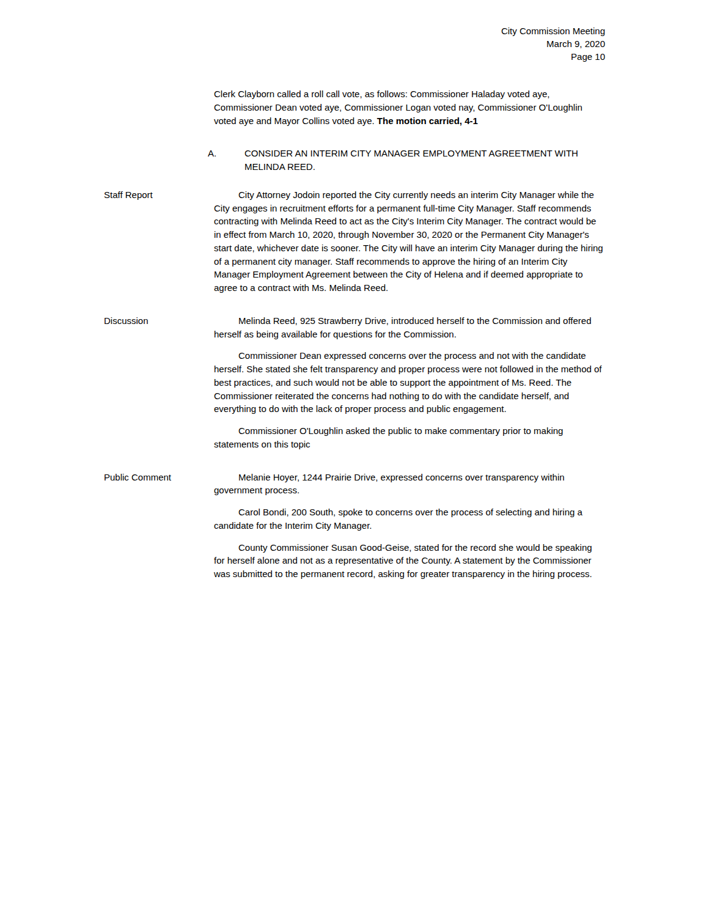City Commission Meeting
March 9, 2020
Page 10
Clerk Clayborn called a roll call vote, as follows: Commissioner Haladay voted aye, Commissioner Dean voted aye, Commissioner Logan voted nay, Commissioner O'Loughlin voted aye and Mayor Collins voted aye. The motion carried, 4-1
A.
CONSIDER AN INTERIM CITY MANAGER EMPLOYMENT AGREETMENT WITH MELINDA REED.
Staff Report
City Attorney Jodoin reported the City currently needs an interim City Manager while the City engages in recruitment efforts for a permanent full-time City Manager. Staff recommends contracting with Melinda Reed to act as the City's Interim City Manager. The contract would be in effect from March 10, 2020, through November 30, 2020 or the Permanent City Manager's start date, whichever date is sooner. The City will have an interim City Manager during the hiring of a permanent city manager. Staff recommends to approve the hiring of an Interim City Manager Employment Agreement between the City of Helena and if deemed appropriate to agree to a contract with Ms. Melinda Reed.
Discussion
Melinda Reed, 925 Strawberry Drive, introduced herself to the Commission and offered herself as being available for questions for the Commission.
Commissioner Dean expressed concerns over the process and not with the candidate herself. She stated she felt transparency and proper process were not followed in the method of best practices, and such would not be able to support the appointment of Ms. Reed. The Commissioner reiterated the concerns had nothing to do with the candidate herself, and everything to do with the lack of proper process and public engagement.
Commissioner O'Loughlin asked the public to make commentary prior to making statements on this topic
Public Comment
Melanie Hoyer, 1244 Prairie Drive, expressed concerns over transparency within government process.
Carol Bondi, 200 South, spoke to concerns over the process of selecting and hiring a candidate for the Interim City Manager.
County Commissioner Susan Good-Geise, stated for the record she would be speaking for herself alone and not as a representative of the County. A statement by the Commissioner was submitted to the permanent record, asking for greater transparency in the hiring process.